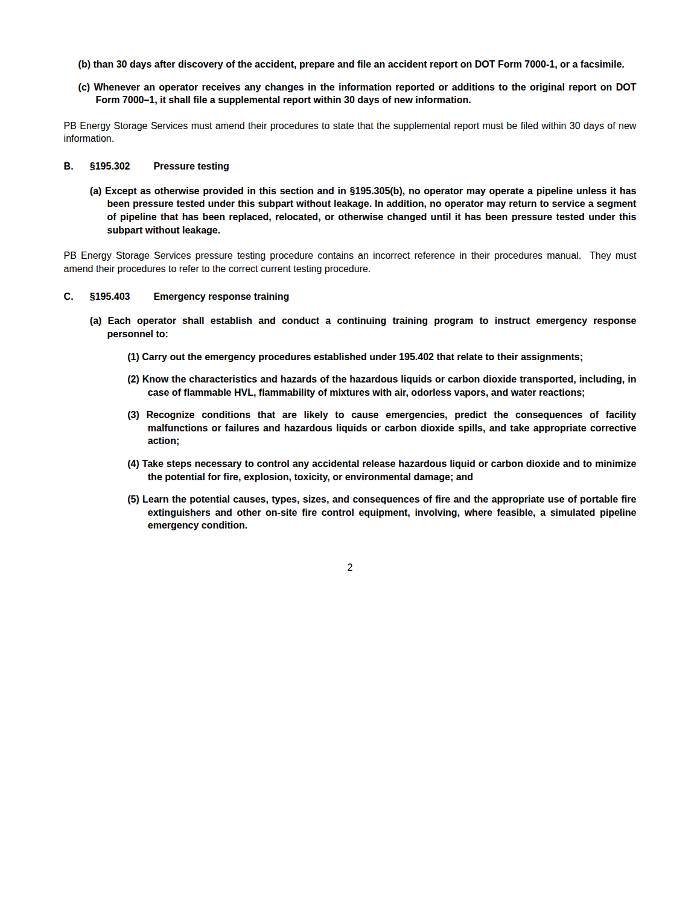(b) than 30 days after discovery of the accident, prepare and file an accident report on DOT Form 7000-1, or a facsimile.
(c) Whenever an operator receives any changes in the information reported or additions to the original report on DOT Form 7000–1, it shall file a supplemental report within 30 days of new information.
PB Energy Storage Services must amend their procedures to state that the supplemental report must be filed within 30 days of new information.
B.§195.302 Pressure testing
(a) Except as otherwise provided in this section and in §195.305(b), no operator may operate a pipeline unless it has been pressure tested under this subpart without leakage. In addition, no operator may return to service a segment of pipeline that has been replaced, relocated, or otherwise changed until it has been pressure tested under this subpart without leakage.
PB Energy Storage Services pressure testing procedure contains an incorrect reference in their procedures manual. They must amend their procedures to refer to the correct current testing procedure.
C.§195.403 Emergency response training
(a) Each operator shall establish and conduct a continuing training program to instruct emergency response personnel to:
(1) Carry out the emergency procedures established under 195.402 that relate to their assignments;
(2) Know the characteristics and hazards of the hazardous liquids or carbon dioxide transported, including, in case of flammable HVL, flammability of mixtures with air, odorless vapors, and water reactions;
(3) Recognize conditions that are likely to cause emergencies, predict the consequences of facility malfunctions or failures and hazardous liquids or carbon dioxide spills, and take appropriate corrective action;
(4) Take steps necessary to control any accidental release hazardous liquid or carbon dioxide and to minimize the potential for fire, explosion, toxicity, or environmental damage; and
(5) Learn the potential causes, types, sizes, and consequences of fire and the appropriate use of portable fire extinguishers and other on-site fire control equipment, involving, where feasible, a simulated pipeline emergency condition.
2